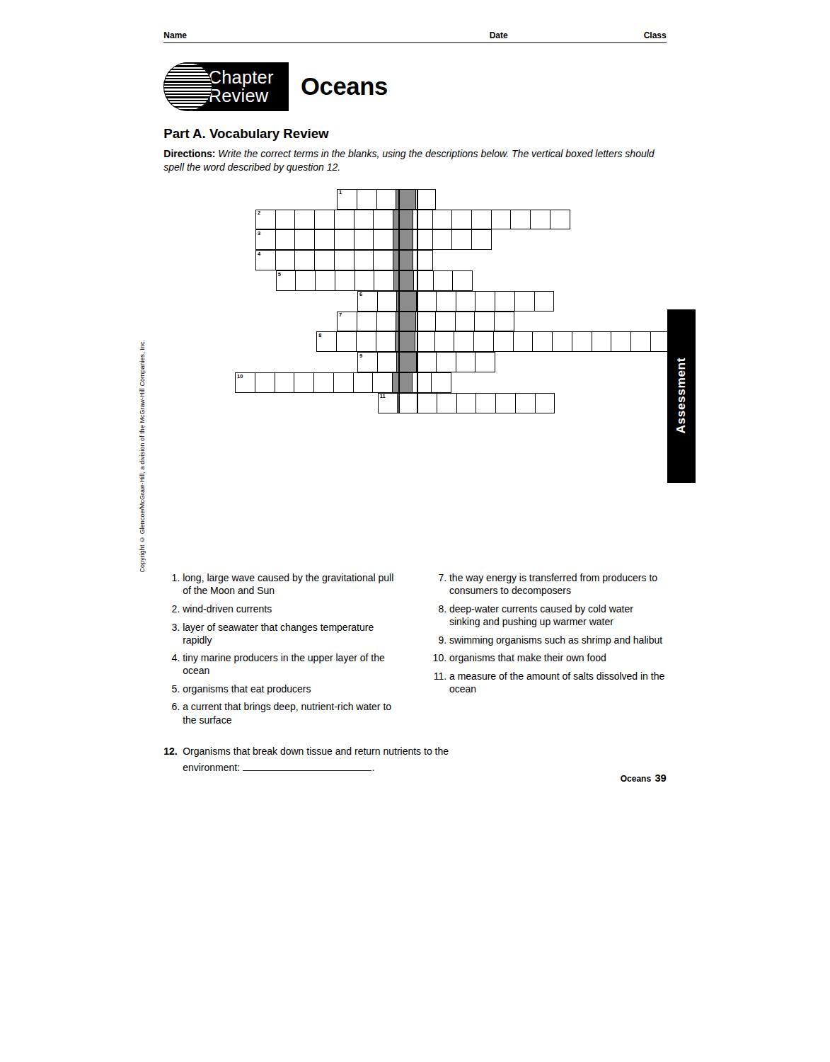Name Date Class
Chapter Review
Oceans
Part A. Vocabulary Review
Directions: Write the correct terms in the blanks, using the descriptions below. The vertical boxed letters should spell the word described by question 12.
1
2
3
4
5
6
7
8
9
10
11
long, large wave caused by the gravitational pull of the Moon and Sun
wind-driven currents
layer of seawater that changes temperature rapidly
tiny marine producers in the upper layer of the ocean
organisms that eat producers
a current that brings deep, nutrient-rich water to the surface
the way energy is transferred from producers to consumers to decomposers
deep-water currents caused by cold water sinking and pushing up warmer water
swimming organisms such as shrimp and halibut
organisms that make their own food
a measure of the amount of salts dissolved in the ocean
12. Organisms that break down tissue and return nutrients to the
environment: .
Assessment
Copyright © Glencoe/McGraw-Hill, a division of the McGraw-Hill Companies, Inc.
Oceans39